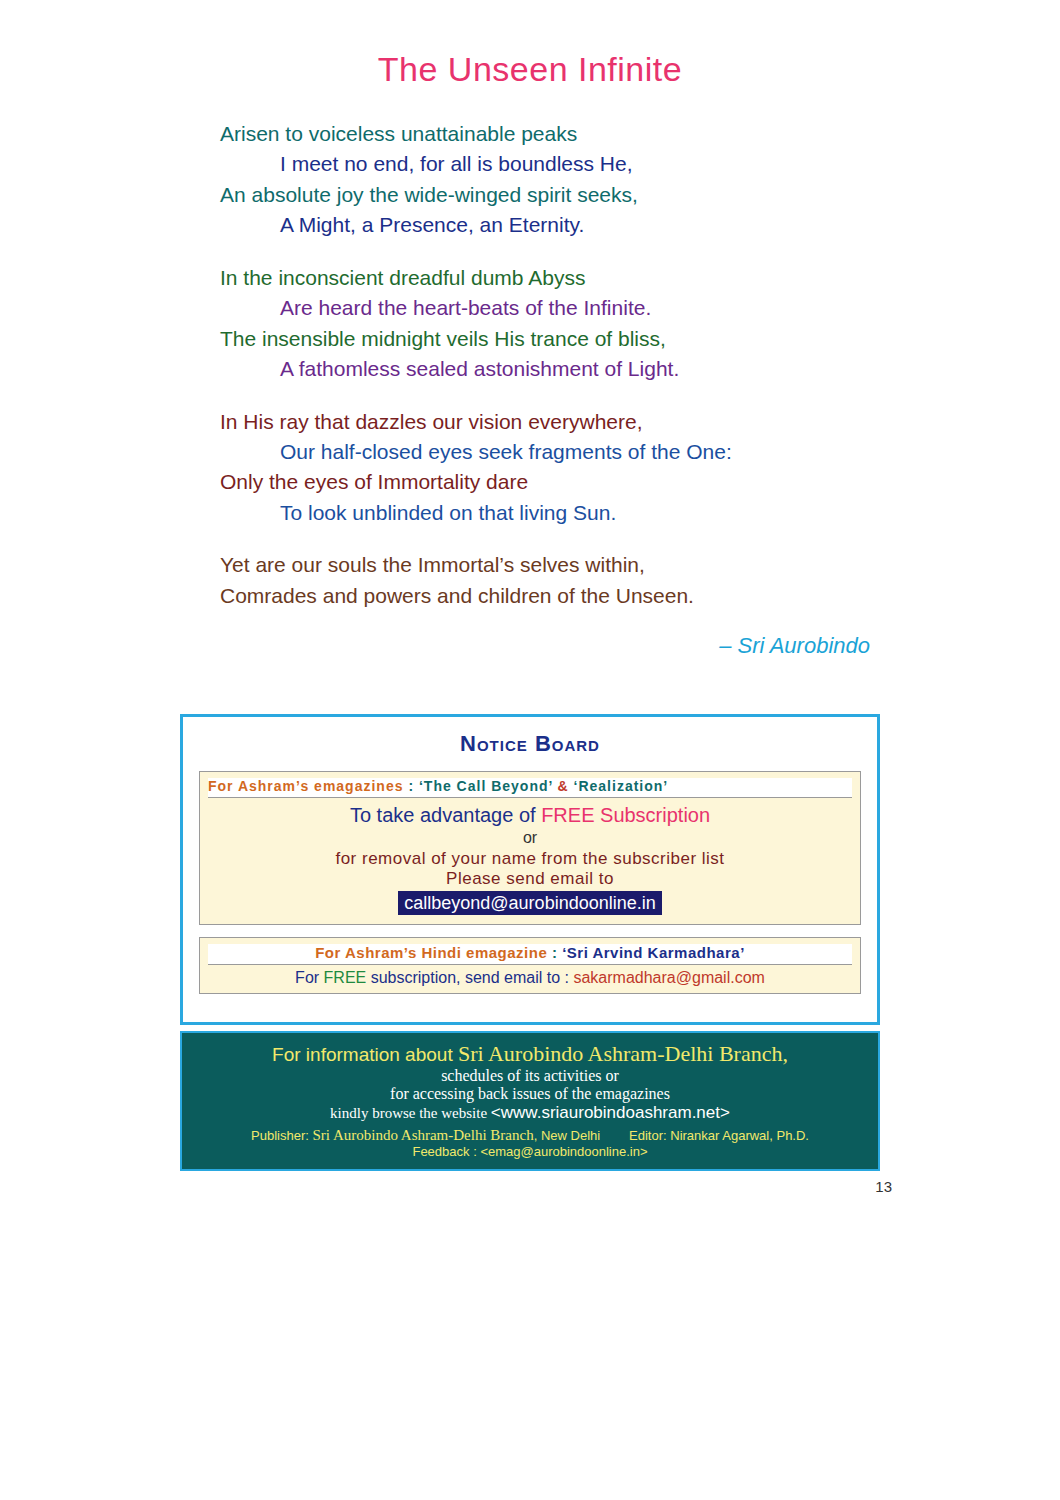The Unseen Infinite
Arisen to voiceless unattainable peaks
I meet no end, for all is boundless He,
An absolute joy the wide-winged spirit seeks,
A Might, a Presence, an Eternity.
In the inconscient dreadful dumb Abyss
Are heard the heart-beats of the Infinite.
The insensible midnight veils His trance of bliss,
A fathomless sealed astonishment of Light.
In His ray that dazzles our vision everywhere,
Our half-closed eyes seek fragments of the One:
Only the eyes of Immortality dare
To look unblinded on that living Sun.
Yet are our souls the Immortal’s selves within,
Comrades and powers and children of the Unseen.
– Sri Aurobindo
Notice Board
For Ashram’s emagazines : ‘The Call Beyond’ & ‘Realization’
To take advantage of FREE Subscription
or
for removal of your name from the subscriber list
Please send email to
callbeyond@aurobindoonline.in
For Ashram’s Hindi emagazine : ‘Sri Arvind Karmadhara’
For FREE subscription, send email to : sakarmadhara@gmail.com
For information about Sri Aurobindo Ashram-Delhi Branch,
schedules of its activities or
for accessing back issues of the emagazines
kindly browse the website <www.sriaurobindoashram.net>
Publisher: Sri Aurobindo Ashram-Delhi Branch, New Delhi Editor: Nirankar Agarwal, Ph.D.
Feedback : <emag@aurobindoonline.in>
13